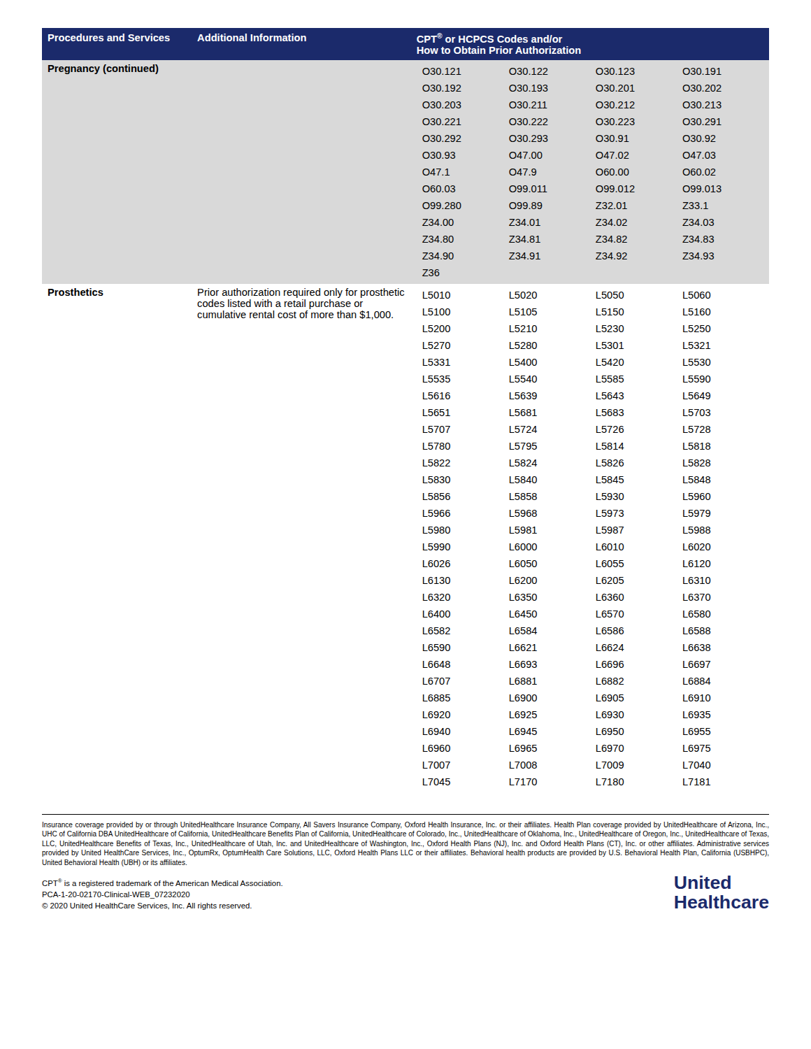| Procedures and Services | Additional Information | CPT ® or HCPCS Codes and/or How to Obtain Prior Authorization |
| --- | --- | --- |
| Pregnancy (continued) | | / O30.121 / O30.122 / O30.123 / O30.191 / / O30.192 / O30.193 / O30.201 / O30.202 / / O30.203 / O30.211 / O30.212 / O30.213 / / O30.221 / O30.222 / O30.223 / O30.291 / / O30.292 / O30.293 / O30.91 / O30.92 / / O30.93 / O47.00 / O47.02 / O47.03 / / O47.1 / O47.9 / O60.00 / O60.02 / / O60.03 / O99.011 / O99.012 / O99.013 / / O99.280 / O99.89 / Z32.01 / Z33.1 / / Z34.00 / Z34.01 / Z34.02 / Z34.03 / / Z34.80 / Z34.81 / Z34.82 / Z34.83 / / Z34.90 / Z34.91 / Z34.92 / Z34.93 / / Z36 / / / / |
| Prosthetics | Prior authorization required only for prosthetic codes listed with a retail purchase or cumulative rental cost of more than $1,000. | / L5010 / L5020 / L5050 / L5060 / / L5100 / L5105 / L5150 / L5160 / / L5200 / L5210 / L5230 / L5250 / / L5270 / L5280 / L5301 / L5321 / / L5331 / L5400 / L5420 / L5530 / / L5535 / L5540 / L5585 / L5590 / / L5616 / L5639 / L5643 / L5649 / / L5651 / L5681 / L5683 / L5703 / / L5707 / L5724 / L5726 / L5728 / / L5780 / L5795 / L5814 / L5818 / / L5822 / L5824 / L5826 / L5828 / / L5830 / L5840 / L5845 / L5848 / / L5856 / L5858 / L5930 / L5960 / / L5966 / L5968 / L5973 / L5979 / / L5980 / L5981 / L5987 / L5988 / / L5990 / L6000 / L6010 / L6020 / / L6026 / L6050 / L6055 / L6120 / / L6130 / L6200 / L6205 / L6310 / / L6320 / L6350 / L6360 / L6370 / / L6400 / L6450 / L6570 / L6580 / / L6582 / L6584 / L6586 / L6588 / / L6590 / L6621 / L6624 / L6638 / / L6648 / L6693 / L6696 / L6697 / / L6707 / L6881 / L6882 / L6884 / / L6885 / L6900 / L6905 / L6910 / / L6920 / L6925 / L6930 / L6935 / / L6940 / L6945 / L6950 / L6955 / / L6960 / L6965 / L6970 / L6975 / / L7007 / L7008 / L7009 / L7040 / / L7045 / L7170 / L7180 / L7181 / |
Insurance coverage provided by or through UnitedHealthcare Insurance Company, All Savers Insurance Company, Oxford Health Insurance, Inc. or their affiliates. Health Plan coverage provided by UnitedHealthcare of Arizona, Inc., UHC of California DBA UnitedHealthcare of California, UnitedHealthcare Benefits Plan of California, UnitedHealthcare of Colorado, Inc., UnitedHealthcare of Oklahoma, Inc., UnitedHealthcare of Oregon, Inc., UnitedHealthcare of Texas, LLC, UnitedHealthcare Benefits of Texas, Inc., UnitedHealthcare of Utah, Inc. and UnitedHealthcare of Washington, Inc., Oxford Health Plans (NJ), Inc. and Oxford Health Plans (CT), Inc. or other affiliates. Administrative services provided by United HealthCare Services, Inc., OptumRx, OptumHealth Care Solutions, LLC, Oxford Health Plans LLC or their affiliates. Behavioral health products are provided by U.S. Behavioral Health Plan, California (USBHPC), United Behavioral Health (UBH) or its affiliates.
CPT® is a registered trademark of the American Medical Association.
PCA-1-20-02170-Clinical-WEB_07232020
© 2020 United HealthCare Services, Inc. All rights reserved.
United
Healthcare